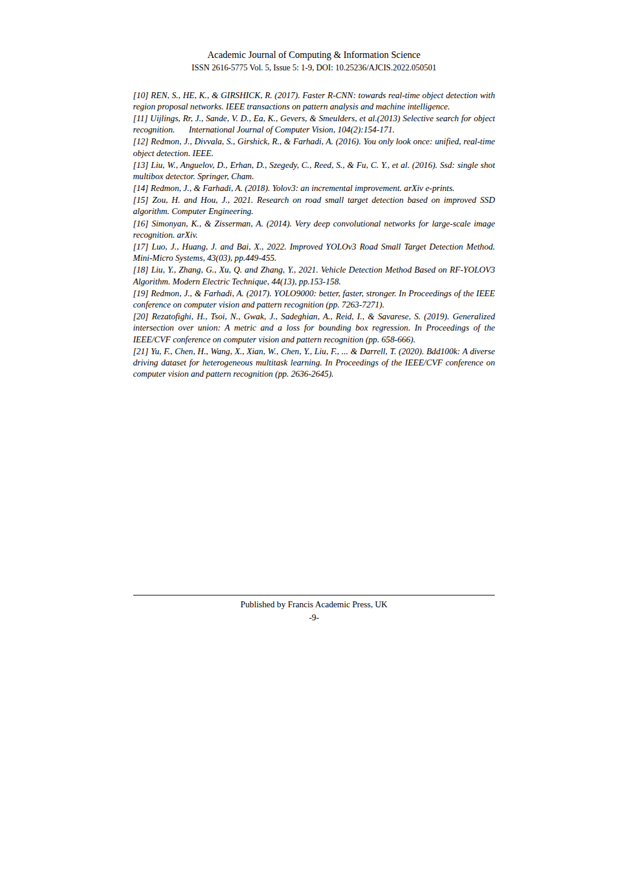Academic Journal of Computing & Information Science
ISSN 2616-5775 Vol. 5, Issue 5: 1-9, DOI: 10.25236/AJCIS.2022.050501
[10] REN, S., HE, K., & GIRSHICK, R. (2017). Faster R-CNN: towards real-time object detection with region proposal networks. IEEE transactions on pattern analysis and machine intelligence.
[11] Uijlings, Rr, J., Sande, V. D., Ea, K., Gevers, & Smeulders, et al.(2013) Selective search for object recognition. International Journal of Computer Vision, 104(2):154-171.
[12] Redmon, J., Divvala, S., Girshick, R., & Farhadi, A. (2016). You only look once: unified, real-time object detection. IEEE.
[13] Liu, W., Anguelov, D., Erhan, D., Szegedy, C., Reed, S., & Fu, C. Y., et al. (2016). Ssd: single shot multibox detector. Springer, Cham.
[14] Redmon, J., & Farhadi, A. (2018). Yolov3: an incremental improvement. arXiv e-prints.
[15] Zou, H. and Hou, J., 2021. Research on road small target detection based on improved SSD algorithm. Computer Engineering.
[16] Simonyan, K., & Zisserman, A. (2014). Very deep convolutional networks for large-scale image recognition. arXiv.
[17] Luo, J., Huang, J. and Bai, X., 2022. Improved YOLOv3 Road Small Target Detection Method. Mini-Micro Systems, 43(03), pp.449-455.
[18] Liu, Y., Zhang, G., Xu, Q. and Zhang, Y., 2021. Vehicle Detection Method Based on RF-YOLOV3 Algorithm. Modern Electric Technique, 44(13), pp.153-158.
[19] Redmon, J., & Farhadi, A. (2017). YOLO9000: better, faster, stronger. In Proceedings of the IEEE conference on computer vision and pattern recognition (pp. 7263-7271).
[20] Rezatofighi, H., Tsoi, N., Gwak, J., Sadeghian, A., Reid, I., & Savarese, S. (2019). Generalized intersection over union: A metric and a loss for bounding box regression. In Proceedings of the IEEE/CVF conference on computer vision and pattern recognition (pp. 658-666).
[21] Yu, F., Chen, H., Wang, X., Xian, W., Chen, Y., Liu, F., ... & Darrell, T. (2020). Bdd100k: A diverse driving dataset for heterogeneous multitask learning. In Proceedings of the IEEE/CVF conference on computer vision and pattern recognition (pp. 2636-2645).
Published by Francis Academic Press, UK
-9-